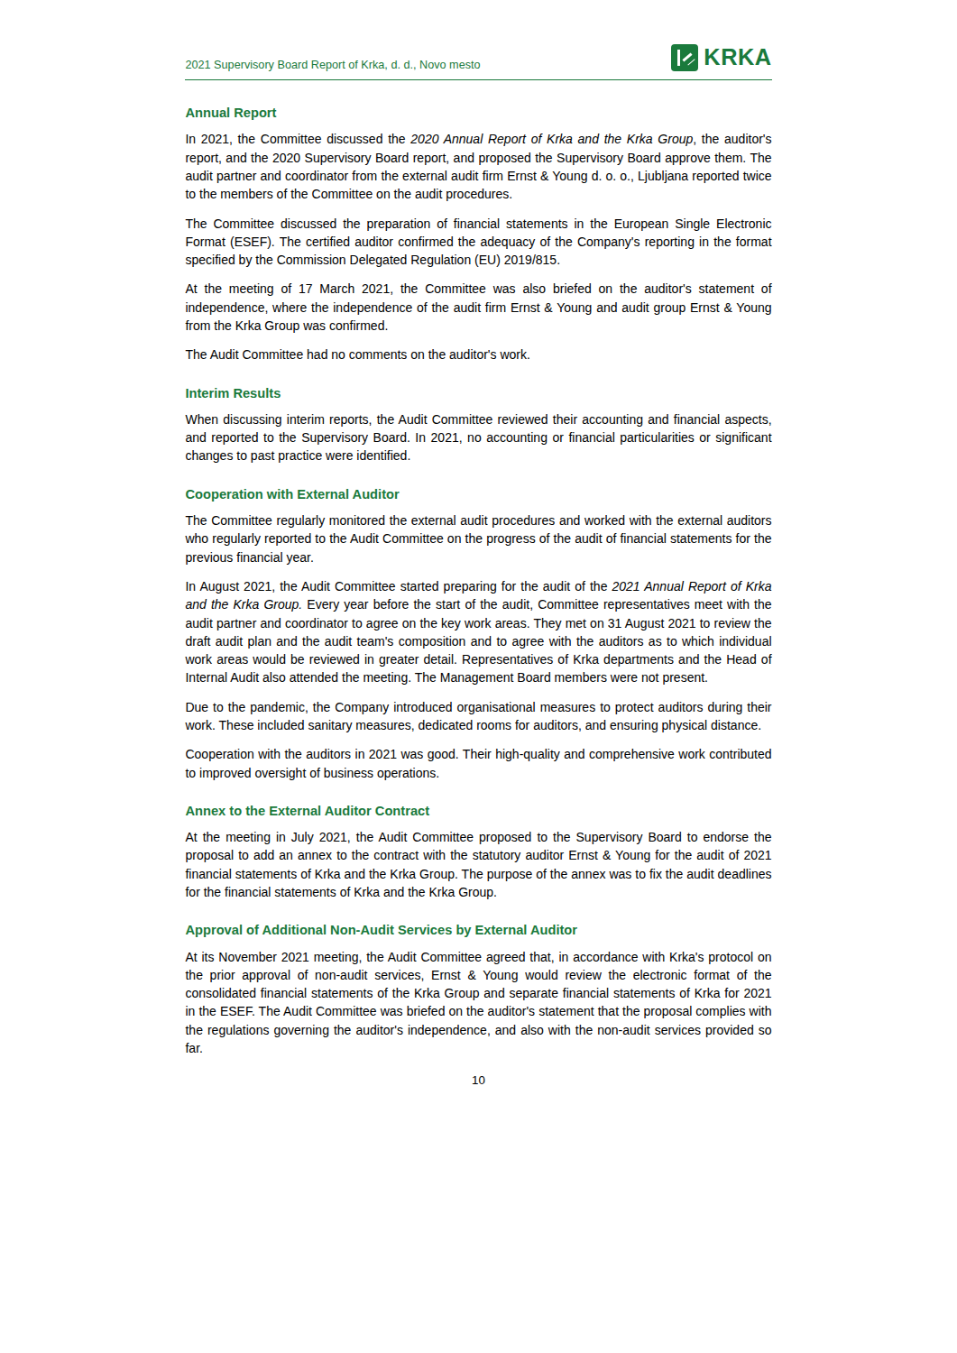2021 Supervisory Board Report of Krka, d. d., Novo mesto
KRKA
Annual Report
In 2021, the Committee discussed the 2020 Annual Report of Krka and the Krka Group, the auditor's report, and the 2020 Supervisory Board report, and proposed the Supervisory Board approve them. The audit partner and coordinator from the external audit firm Ernst & Young d. o. o., Ljubljana reported twice to the members of the Committee on the audit procedures.
The Committee discussed the preparation of financial statements in the European Single Electronic Format (ESEF). The certified auditor confirmed the adequacy of the Company's reporting in the format specified by the Commission Delegated Regulation (EU) 2019/815.
At the meeting of 17 March 2021, the Committee was also briefed on the auditor's statement of independence, where the independence of the audit firm Ernst & Young and audit group Ernst & Young from the Krka Group was confirmed.
The Audit Committee had no comments on the auditor's work.
Interim Results
When discussing interim reports, the Audit Committee reviewed their accounting and financial aspects, and reported to the Supervisory Board. In 2021, no accounting or financial particularities or significant changes to past practice were identified.
Cooperation with External Auditor
The Committee regularly monitored the external audit procedures and worked with the external auditors who regularly reported to the Audit Committee on the progress of the audit of financial statements for the previous financial year.
In August 2021, the Audit Committee started preparing for the audit of the 2021 Annual Report of Krka and the Krka Group. Every year before the start of the audit, Committee representatives meet with the audit partner and coordinator to agree on the key work areas. They met on 31 August 2021 to review the draft audit plan and the audit team's composition and to agree with the auditors as to which individual work areas would be reviewed in greater detail. Representatives of Krka departments and the Head of Internal Audit also attended the meeting. The Management Board members were not present.
Due to the pandemic, the Company introduced organisational measures to protect auditors during their work. These included sanitary measures, dedicated rooms for auditors, and ensuring physical distance.
Cooperation with the auditors in 2021 was good. Their high-quality and comprehensive work contributed to improved oversight of business operations.
Annex to the External Auditor Contract
At the meeting in July 2021, the Audit Committee proposed to the Supervisory Board to endorse the proposal to add an annex to the contract with the statutory auditor Ernst & Young for the audit of 2021 financial statements of Krka and the Krka Group. The purpose of the annex was to fix the audit deadlines for the financial statements of Krka and the Krka Group.
Approval of Additional Non-Audit Services by External Auditor
At its November 2021 meeting, the Audit Committee agreed that, in accordance with Krka's protocol on the prior approval of non-audit services, Ernst & Young would review the electronic format of the consolidated financial statements of the Krka Group and separate financial statements of Krka for 2021 in the ESEF. The Audit Committee was briefed on the auditor's statement that the proposal complies with the regulations governing the auditor's independence, and also with the non-audit services provided so far.
10